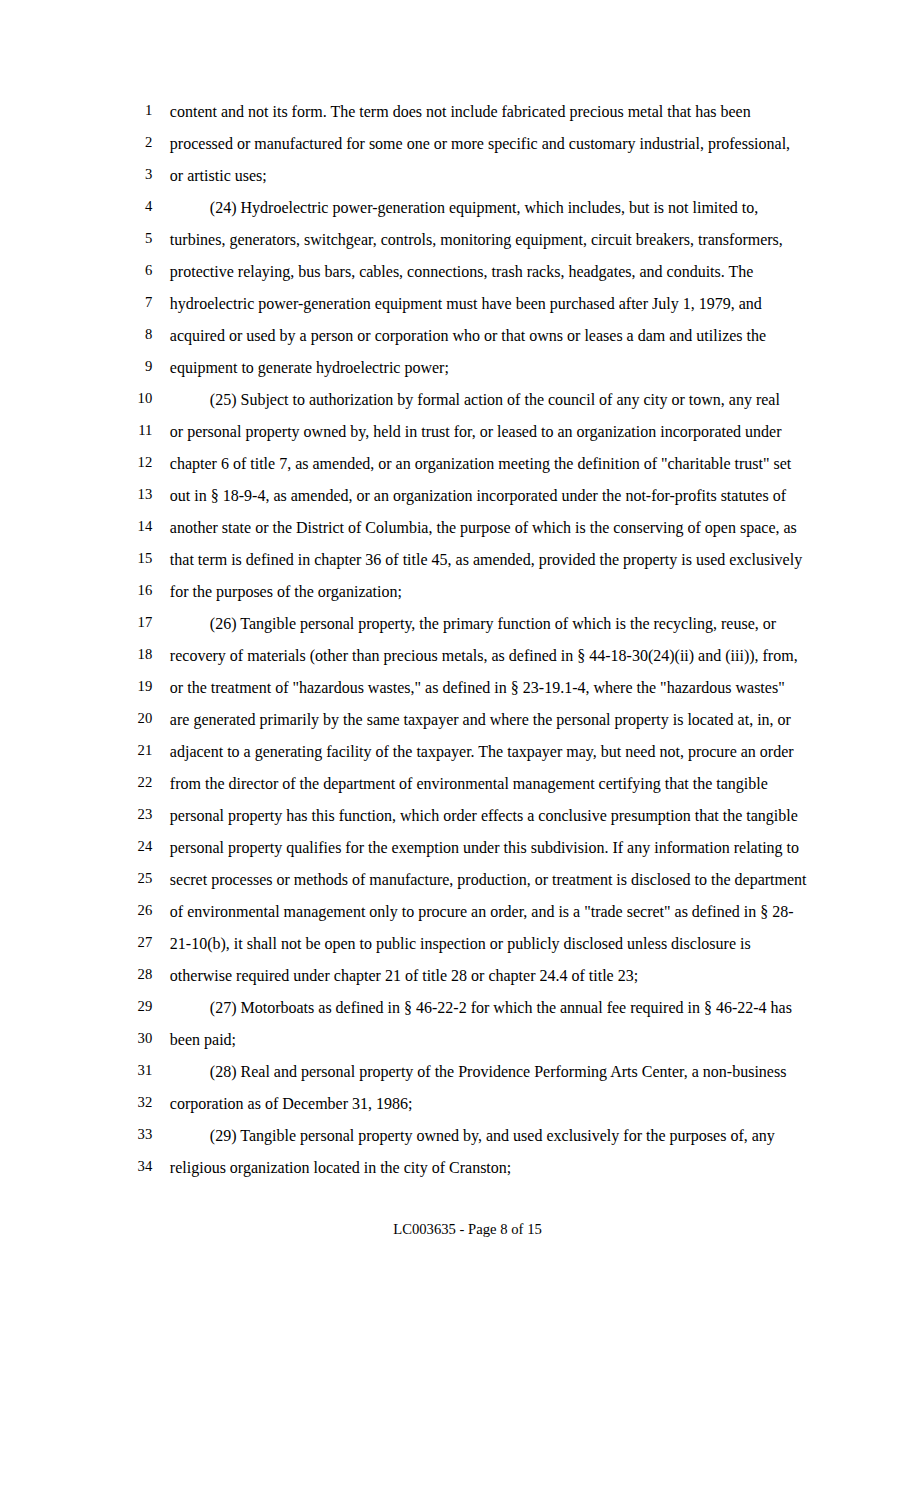1 content and not its form. The term does not include fabricated precious metal that has been
2 processed or manufactured for some one or more specific and customary industrial, professional,
3 or artistic uses;
4(24) Hydroelectric power-generation equipment, which includes, but is not limited to,
5 turbines, generators, switchgear, controls, monitoring equipment, circuit breakers, transformers,
6 protective relaying, bus bars, cables, connections, trash racks, headgates, and conduits. The
7 hydroelectric power-generation equipment must have been purchased after July 1, 1979, and
8 acquired or used by a person or corporation who or that owns or leases a dam and utilizes the
9 equipment to generate hydroelectric power;
10(25) Subject to authorization by formal action of the council of any city or town, any real
11 or personal property owned by, held in trust for, or leased to an organization incorporated under
12 chapter 6 of title 7, as amended, or an organization meeting the definition of "charitable trust" set
13 out in § 18-9-4, as amended, or an organization incorporated under the not-for-profits statutes of
14 another state or the District of Columbia, the purpose of which is the conserving of open space, as
15 that term is defined in chapter 36 of title 45, as amended, provided the property is used exclusively
16 for the purposes of the organization;
17(26) Tangible personal property, the primary function of which is the recycling, reuse, or
18 recovery of materials (other than precious metals, as defined in § 44-18-30(24)(ii) and (iii)), from,
19 or the treatment of "hazardous wastes," as defined in § 23-19.1-4, where the "hazardous wastes"
20 are generated primarily by the same taxpayer and where the personal property is located at, in, or
21 adjacent to a generating facility of the taxpayer. The taxpayer may, but need not, procure an order
22 from the director of the department of environmental management certifying that the tangible
23 personal property has this function, which order effects a conclusive presumption that the tangible
24 personal property qualifies for the exemption under this subdivision. If any information relating to
25 secret processes or methods of manufacture, production, or treatment is disclosed to the department
26 of environmental management only to procure an order, and is a "trade secret" as defined in § 28-
2721-10(b), it shall not be open to public inspection or publicly disclosed unless disclosure is
28 otherwise required under chapter 21 of title 28 or chapter 24.4 of title 23;
29(27) Motorboats as defined in § 46-22-2 for which the annual fee required in § 46-22-4 has
30 been paid;
31(28) Real and personal property of the Providence Performing Arts Center, a non-business
32 corporation as of December 31, 1986;
33(29) Tangible personal property owned by, and used exclusively for the purposes of, any
34 religious organization located in the city of Cranston;
LC003635 - Page 8 of 15